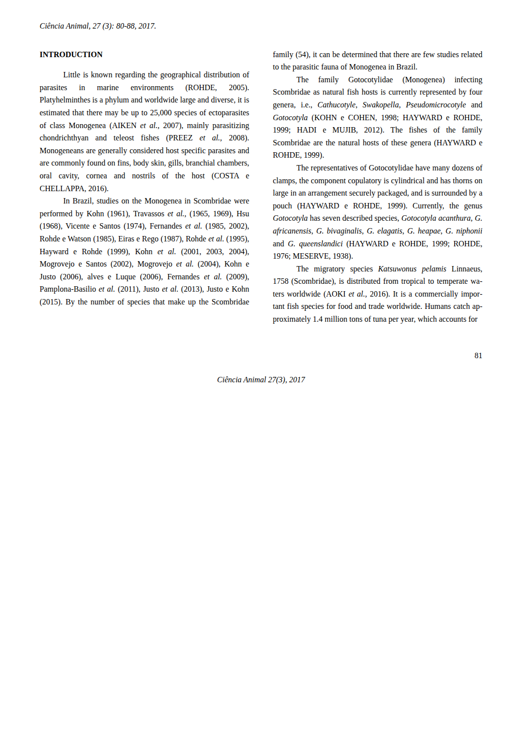Ciência Animal, 27 (3): 80-88, 2017.
Introduction
Little is known regarding the geographical distribution of parasites in marine environments (ROHDE, 2005). Platyhelminthes is a phylum and worldwide large and diverse, it is estimated that there may be up to 25,000 species of ectoparasites of class Monogenea (AIKEN et al., 2007), mainly parasitizing chondrichthyan and teleost fishes (PREEZ et al., 2008). Monogeneans are generally considered host specific parasites and are commonly found on fins, body skin, gills, branchial chambers, oral cavity, cornea and nostrils of the host (COSTA e CHELLAPPA, 2016).
In Brazil, studies on the Monogenea in Scombridae were performed by Kohn (1961), Travassos et al., (1965, 1969), Hsu (1968), Vicente e Santos (1974), Fernandes et al. (1985, 2002), Rohde e Watson (1985), Eiras e Rego (1987), Rohde et al. (1995), Hayward e Rohde (1999), Kohn et al. (2001, 2003, 2004), Mogrovejo e Santos (2002), Mogrovejo et al. (2004), Kohn e Justo (2006), alves e Luque (2006), Fernandes et al. (2009), Pamplona-Basilio et al. (2011), Justo et al. (2013), Justo e Kohn (2015). By the number of species that make up the Scombridae family (54), it can be determined that there are few studies related to the parasitic fauna of Monogenea in Brazil.
The family Gotocotylidae (Monogenea) infecting Scombridae as natural fish hosts is currently represented by four genera, i.e., Cathucotyle, Swakopella, Pseudomicrocotyle and Gotocotyla (KOHN e COHEN, 1998; HAYWARD e ROHDE, 1999; HADI e MUJIB, 2012). The fishes of the family Scombridae are the natural hosts of these genera (HAYWARD e ROHDE, 1999).
The representatives of Gotocotylidae have many dozens of clamps, the component copulatory is cylindrical and has thorns on large in an arrangement securely packaged, and is surrounded by a pouch (HAYWARD e ROHDE, 1999). Currently, the genus Gotocotyla has seven described species, Gotocotyla acanthura, G. africanensis, G. bivaginalis, G. elagatis, G. heapae, G. niphonii and G. queenslandici (HAYWARD e ROHDE, 1999; ROHDE, 1976; MESERVE, 1938).
The migratory species Katsuwonus pelamis Linnaeus, 1758 (Scombridae), is distributed from tropical to temperate waters worldwide (AOKI et al., 2016). It is a commercially important fish species for food and trade worldwide. Humans catch approximately 1.4 million tons of tuna per year, which accounts for
81
Ciência Animal 27(3), 2017